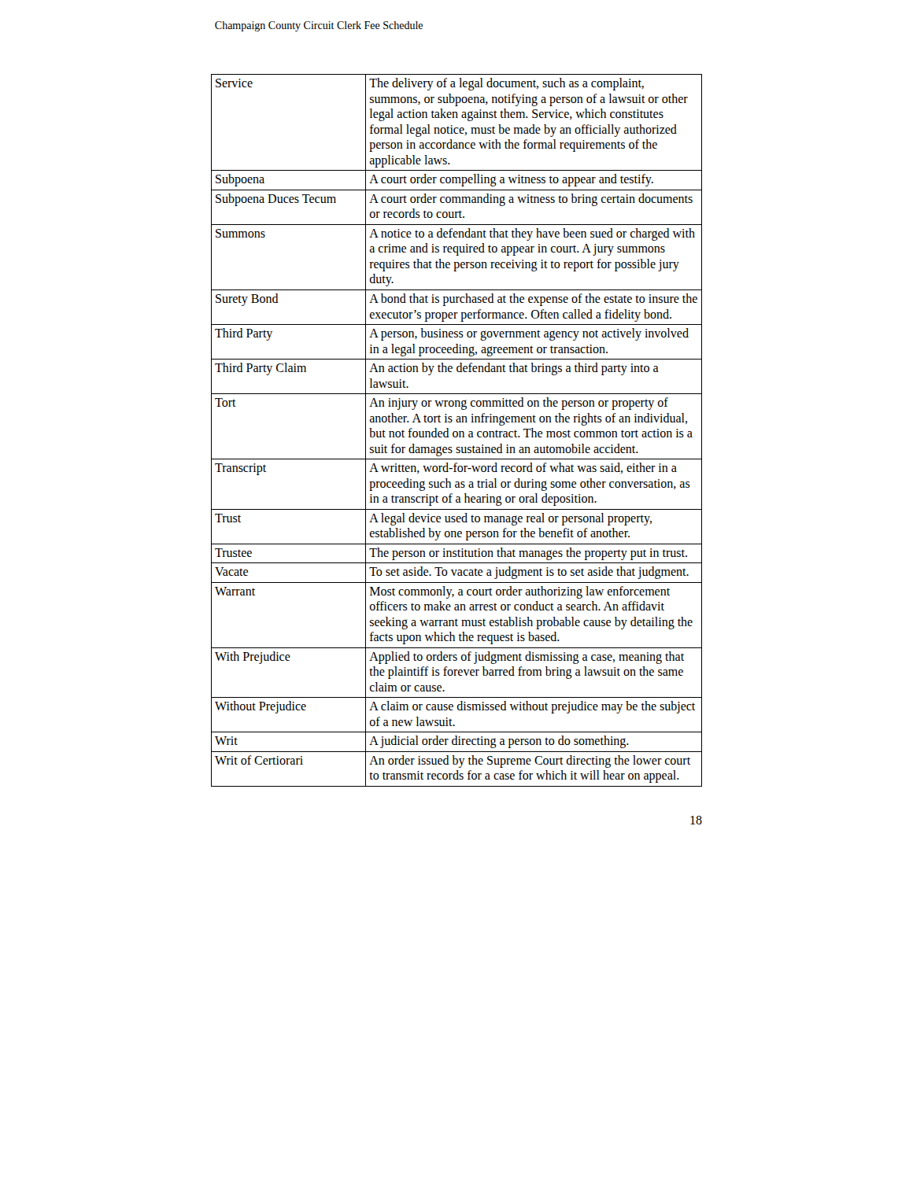Champaign County Circuit Clerk Fee Schedule
| Service | The delivery of a legal document, such as a complaint, summons, or subpoena, notifying a person of a lawsuit or other legal action taken against them. Service, which constitutes formal legal notice, must be made by an officially authorized person in accordance with the formal requirements of the applicable laws. |
| Subpoena | A court order compelling a witness to appear and testify. |
| Subpoena Duces Tecum | A court order commanding a witness to bring certain documents or records to court. |
| Summons | A notice to a defendant that they have been sued or charged with a crime and is required to appear in court. A jury summons requires that the person receiving it to report for possible jury duty. |
| Surety Bond | A bond that is purchased at the expense of the estate to insure the executor’s proper performance. Often called a fidelity bond. |
| Third Party | A person, business or government agency not actively involved in a legal proceeding, agreement or transaction. |
| Third Party Claim | An action by the defendant that brings a third party into a lawsuit. |
| Tort | An injury or wrong committed on the person or property of another. A tort is an infringement on the rights of an individual, but not founded on a contract. The most common tort action is a suit for damages sustained in an automobile accident. |
| Transcript | A written, word-for-word record of what was said, either in a proceeding such as a trial or during some other conversation, as in a transcript of a hearing or oral deposition. |
| Trust | A legal device used to manage real or personal property, established by one person for the benefit of another. |
| Trustee | The person or institution that manages the property put in trust. |
| Vacate | To set aside. To vacate a judgment is to set aside that judgment. |
| Warrant | Most commonly, a court order authorizing law enforcement officers to make an arrest or conduct a search. An affidavit seeking a warrant must establish probable cause by detailing the facts upon which the request is based. |
| With Prejudice | Applied to orders of judgment dismissing a case, meaning that the plaintiff is forever barred from bring a lawsuit on the same claim or cause. |
| Without Prejudice | A claim or cause dismissed without prejudice may be the subject of a new lawsuit. |
| Writ | A judicial order directing a person to do something. |
| Writ of Certiorari | An order issued by the Supreme Court directing the lower court to transmit records for a case for which it will hear on appeal. |
18